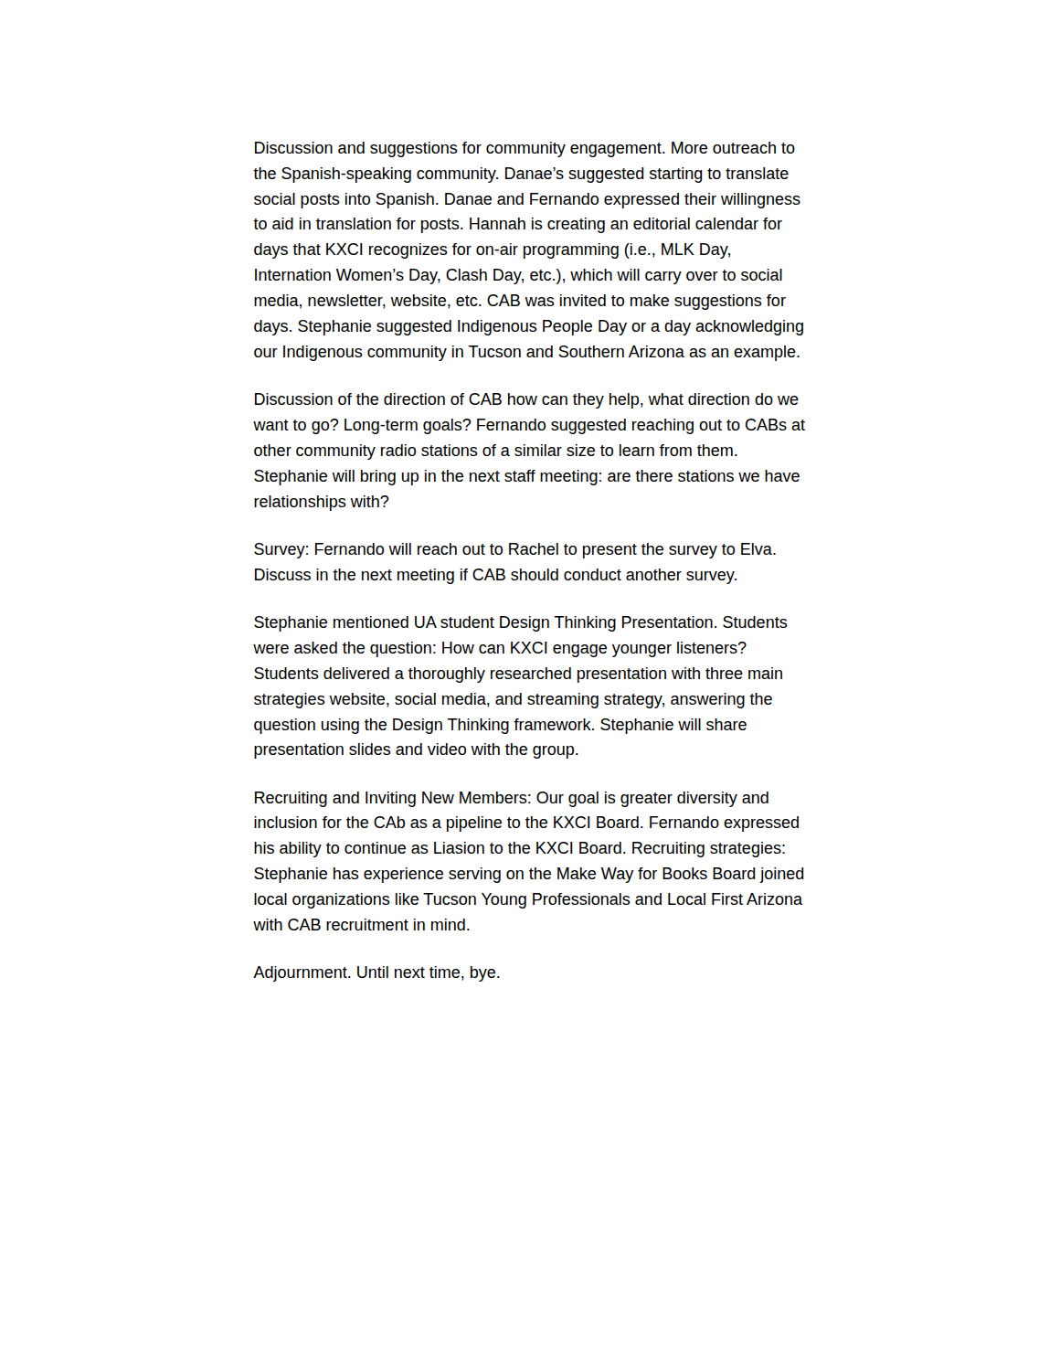Discussion and suggestions for community engagement. More outreach to the Spanish-speaking community. Danae’s suggested starting to translate social posts into Spanish. Danae and Fernando expressed their willingness to aid in translation for posts. Hannah is creating an editorial calendar for days that KXCI recognizes for on-air programming (i.e., MLK Day, Internation Women’s Day, Clash Day, etc.), which will carry over to social media, newsletter, website, etc. CAB was invited to make suggestions for days. Stephanie suggested Indigenous People Day or a day acknowledging our Indigenous community in Tucson and Southern Arizona as an example.
Discussion of the direction of CAB how can they help, what direction do we want to go? Long-term goals? Fernando suggested reaching out to CABs at other community radio stations of a similar size to learn from them. Stephanie will bring up in the next staff meeting: are there stations we have relationships with?
Survey: Fernando will reach out to Rachel to present the survey to Elva. Discuss in the next meeting if CAB should conduct another survey.
Stephanie mentioned UA student Design Thinking Presentation. Students were asked the question: How can KXCI engage younger listeners? Students delivered a thoroughly researched presentation with three main strategies website, social media, and streaming strategy, answering the question using the Design Thinking framework. Stephanie will share presentation slides and video with the group.
Recruiting and Inviting New Members: Our goal is greater diversity and inclusion for the CAb as a pipeline to the KXCI Board. Fernando expressed his ability to continue as Liasion to the KXCI Board. Recruiting strategies: Stephanie has experience serving on the Make Way for Books Board joined local organizations like Tucson Young Professionals and Local First Arizona with CAB recruitment in mind.
Adjournment. Until next time, bye.